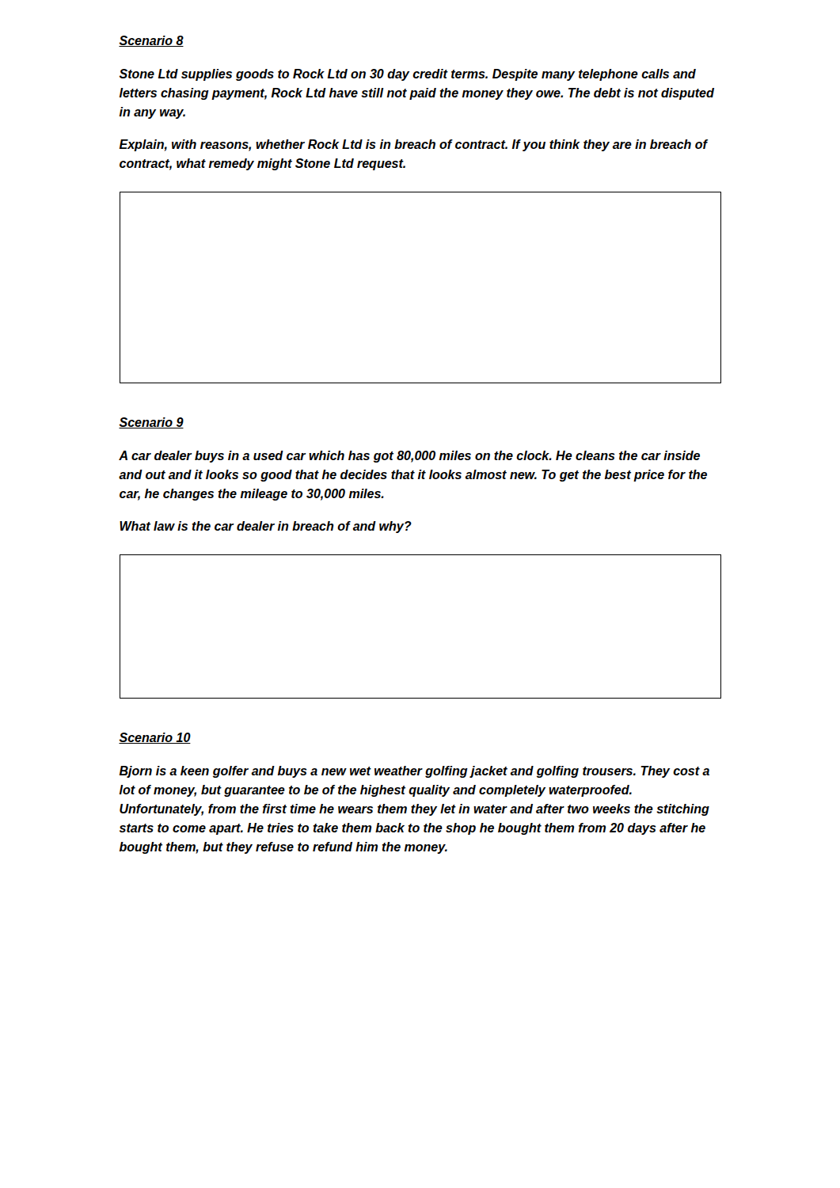Scenario 8
Stone Ltd supplies goods to Rock Ltd on 30 day credit terms. Despite many telephone calls and letters chasing payment, Rock Ltd have still not paid the money they owe. The debt is not disputed in any way.
Explain, with reasons, whether Rock Ltd is in breach of contract. If you think they are in breach of contract, what remedy might Stone Ltd request.
Scenario 9
A car dealer buys in a used car which has got 80,000 miles on the clock. He cleans the car inside and out and it looks so good that he decides that it looks almost new. To get the best price for the car, he changes the mileage to 30,000 miles.
What law is the car dealer in breach of and why?
Scenario 10
Bjorn is a keen golfer and buys a new wet weather golfing jacket and golfing trousers. They cost a lot of money, but guarantee to be of the highest quality and completely waterproofed. Unfortunately, from the first time he wears them they let in water and after two weeks the stitching starts to come apart. He tries to take them back to the shop he bought them from 20 days after he bought them, but they refuse to refund him the money.